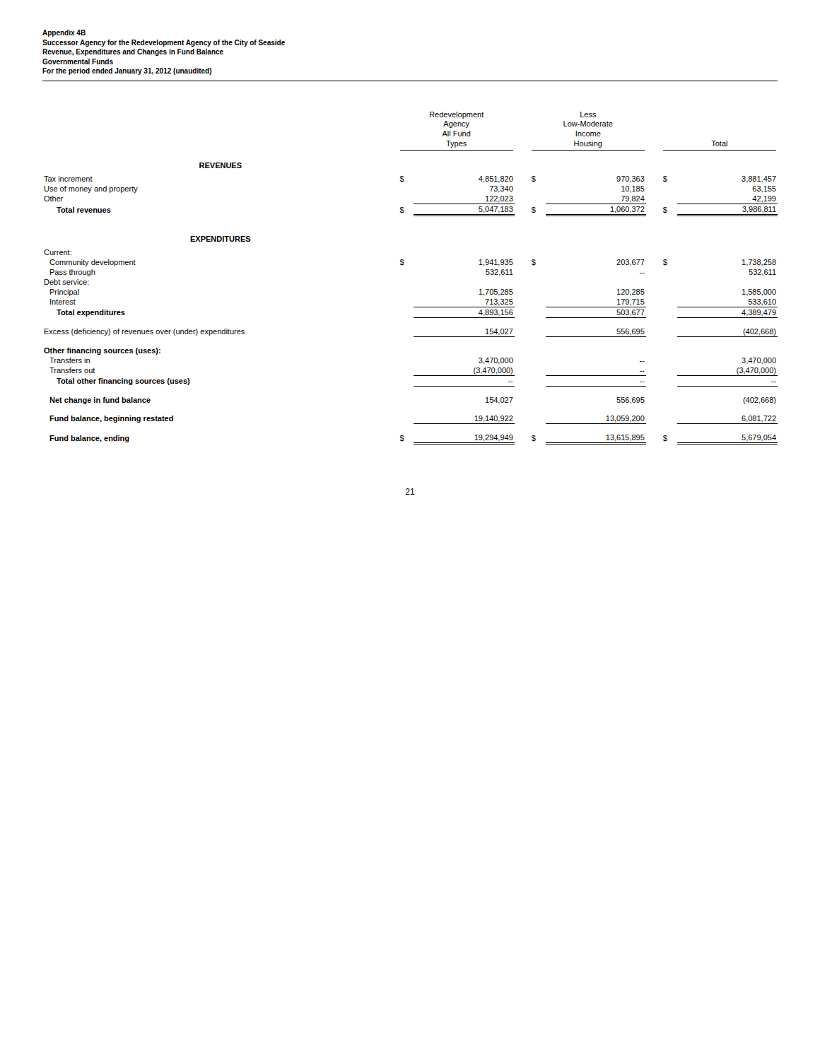Appendix 4B
Successor Agency for the Redevelopment Agency of the City of Seaside
Revenue, Expenditures and Changes in Fund Balance
Governmental Funds
For the period ended January 31, 2012 (unaudited)
| | Redevelopment Agency All Fund Types | | Less Low-Moderate Income Housing | | Total |
| REVENUES | |
| Tax increment | $ | 4,851,820 | | $ | 970,363 | | $ | 3,881,457 |
| Use of money and property | | 73,340 | | | 10,185 | | | 63,155 |
| Other | | 122,023 | | | 79,824 | | | 42,199 |
| Total revenues | $ | 5,047,183 | | $ | 1,060,372 | | $ | 3,986,811 |
| EXPENDITURES | |
| Current: | |
| Community development | $ | 1,941,935 | | $ | 203,677 | | $ | 1,738,258 |
| Pass through | | 532,611 | | | -- | | | 532,611 |
| Debt service: | |
| Principal | | 1,705,285 | | | 120,285 | | | 1,585,000 |
| Interest | | 713,325 | | | 179,715 | | | 533,610 |
| Total expenditures | | 4,893,156 | | | 503,677 | | | 4,389,479 |
| Excess (deficiency) of revenues over (under) expenditures | | 154,027 | | | 556,695 | | | (402,668) |
| Other financing sources (uses): | |
| Transfers in | | 3,470,000 | | | -- | | | 3,470,000 |
| Transfers out | | (3,470,000) | | | -- | | | (3,470,000) |
| Total other financing sources (uses) | | -- | | | -- | | | -- |
| Net change in fund balance | | 154,027 | | | 556,695 | | | (402,668) |
| Fund balance, beginning restated | | 19,140,922 | | | 13,059,200 | | | 6,081,722 |
| Fund balance, ending | $ | 19,294,949 | | $ | 13,615,895 | | $ | 5,679,054 |
21